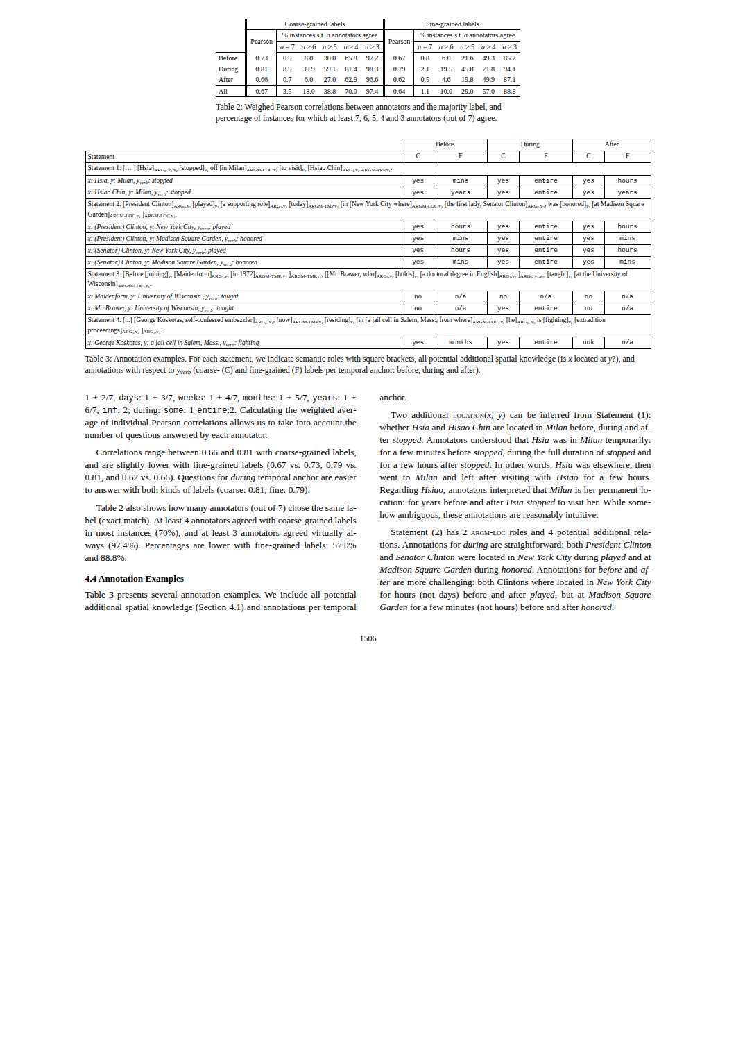Table 2: Weighed Pearson correlations between annotators and the majority label, and percentage of instances for which at least 7, 6, 5, 4 and 3 annotators (out of 7) agree.
| | Coarse-grained labels | Fine-grained labels |
| | Pearson | % instances s.t. a annotators agree | Pearson | % instances s.t. a annotators agree |
| | a = 7 | a ≥ 6 | a ≥ 5 | a ≥ 4 | a ≥ 3 | a = 7 | a ≥ 6 | a ≥ 5 | a ≥ 4 | a ≥ 3 |
| Before | 0.73 | 0.9 | 8.0 | 30.0 | 65.8 | 97.2 | 0.67 | 0.8 | 6.0 | 21.6 | 49.3 | 85.2 |
| During | 0.81 | 8.9 | 39.9 | 59.1 | 81.4 | 98.3 | 0.79 | 2.1 | 19.5 | 45.8 | 71.8 | 94.1 |
| After | 0.66 | 0.7 | 6.0 | 27.0 | 62.9 | 96.6 | 0.62 | 0.5 | 4.6 | 19.8 | 49.9 | 87.1 |
| All | 0.67 | 3.5 | 18.0 | 38.8 | 70.0 | 97.4 | 0.64 | 1.1 | 10.0 | 29.0 | 57.0 | 88.8 |
Table 3: Annotation examples. For each statement, we indicate semantic roles with square brackets, all potential additional spatial knowledge (is x located at y ?), and annotations with respect to y verb (coarse- (C) and fine-grained (F) labels per temporal anchor: before, during and after).
| | Before | During | After |
| Statement | C | F | C | F | C | F |
| Statement 1: [… ] [Hsia] ARG 0 , v 1 ,v 2 [stopped] v 1 off [in Milan] ARGM-LOC,v 1 [to visit] v 2 [Hsiao Chin] ARG 1 ,v 2 ARGM-PRP,v 1 . |
| x: Hsia , y: Milan , y verb : stopped | yes | mins | yes | entire | yes | hours |
| x: Hsiao Chin , y: Milan , y verb : stopped | yes | years | yes | entire | yes | years |
| Statement 2: [President Clinton] ARG 0 ,v 1 [played] v 1 [a supporting role] ARG 1 ,v 1 [today] ARGM-TMP,v 1 [in [New York City where] ARGM-LOC,v 2 [the first lady, Senator Clinton] ARG 1 ,v 2 , was [honored] v 2 [at Madison Square Garden] ARGM-LOC,v 2 ] ARGM-LOC,v 1 . |
| x: (President) Clinton , y: New York City , y verb : played | yes | hours | yes | entire | yes | hours |
| x: (President) Clinton , y: Madison Square Garden , y verb : honored | yes | mins | yes | entire | yes | mins |
| x: (Senator) Clinton , y: New York City , y verb : played | yes | hours | yes | entire | yes | hours |
| x: (Senator) Clinton , y: Madison Square Garden , y verb : honored | yes | mins | yes | entire | yes | mins |
| Statement 3: [Before [joining] v 2 [Maidenform] ARG 1 ,v 2 [in 1972] ARGM-TMP, v 2 ] ARGM-TMP,v 1 , [[Mr. Brawer, who] ARG 0 ,v 3 [holds] v 3 [a doctoral degree in English] ARG 1 ,v 3 ] ARG 0 , v 1 ,v 2 , [taught] v 1 [at the University of Wisconsin] ARGM-LOC, v 1 . |
| x: Maidenform , y: University of Wisconsin , y verb : taught | no | n/a | no | n/a | no | n/a |
| x: Mr. Brawer , y: University of Wisconsin , y verb : taught | no | n/a | yes | entire | no | n/a |
| Statement 4: [...] [George Koskotas, self-confessed embezzler] ARG 0 , v 1 , [now] ARGM-TMP,v 1 [residing] v 1 [in [a jail cell in Salem, Mass., from where] ARGM-LOC, v 2 [he] ARG 0 , v 2 is [fighting] v 2 [extradition proceedings] ARG 1 ,v 2 ] ARG 1 ,v 1 . |
| x: George Koskotas , y: a jail cell in Salem, Mass. , y verb : fighting | yes | months | yes | entire | unk | n/a |
1 + 2/7, days: 1 + 3/7, weeks: 1 + 4/7, months: 1 + 5/7, years: 1 + 6/7, inf: 2; during: some: 1 entire:2. Calculating the weighted average of individual Pearson correlations allows us to take into account the number of questions answered by each annotator.
Correlations range between 0.66 and 0.81 with coarse-grained labels, and are slightly lower with fine-grained labels (0.67 vs. 0.73, 0.79 vs. 0.81, and 0.62 vs. 0.66). Questions for during temporal anchor are easier to answer with both kinds of labels (coarse: 0.81, fine: 0.79).
Table 2 also shows how many annotators (out of 7) chose the same label (exact match). At least 4 annotators agreed with coarse-grained labels in most instances (70%), and at least 3 annotators agreed virtually always (97.4%). Percentages are lower with fine-grained labels: 57.0% and 88.8%.
4.4 Annotation Examples
Table 3 presents several annotation examples. We include all potential additional spatial knowledge (Section 4.1) and annotations per temporal anchor.
Two additional location(x, y) can be inferred from Statement (1): whether Hsia and Hisao Chin are located in Milan before, during and after stopped. Annotators understood that Hsia was in Milan temporarily: for a few minutes before stopped, during the full duration of stopped and for a few hours after stopped. In other words, Hsia was elsewhere, then went to Milan and left after visiting with Hsiao for a few hours. Regarding Hsiao, annotators interpreted that Milan is her permanent location: for years before and after Hsia stopped to visit her. While somehow ambiguous, these annotations are reasonably intuitive.
Statement (2) has 2 argm-loc roles and 4 potential additional relations. Annotations for during are straightforward: both President Clinton and Senator Clinton were located in New York City during played and at Madison Square Garden during honored. Annotations for before and after are more challenging: both Clintons where located in New York City for hours (not days) before and after played, but at Madison Square Garden for a few minutes (not hours) before and after honored.
1506